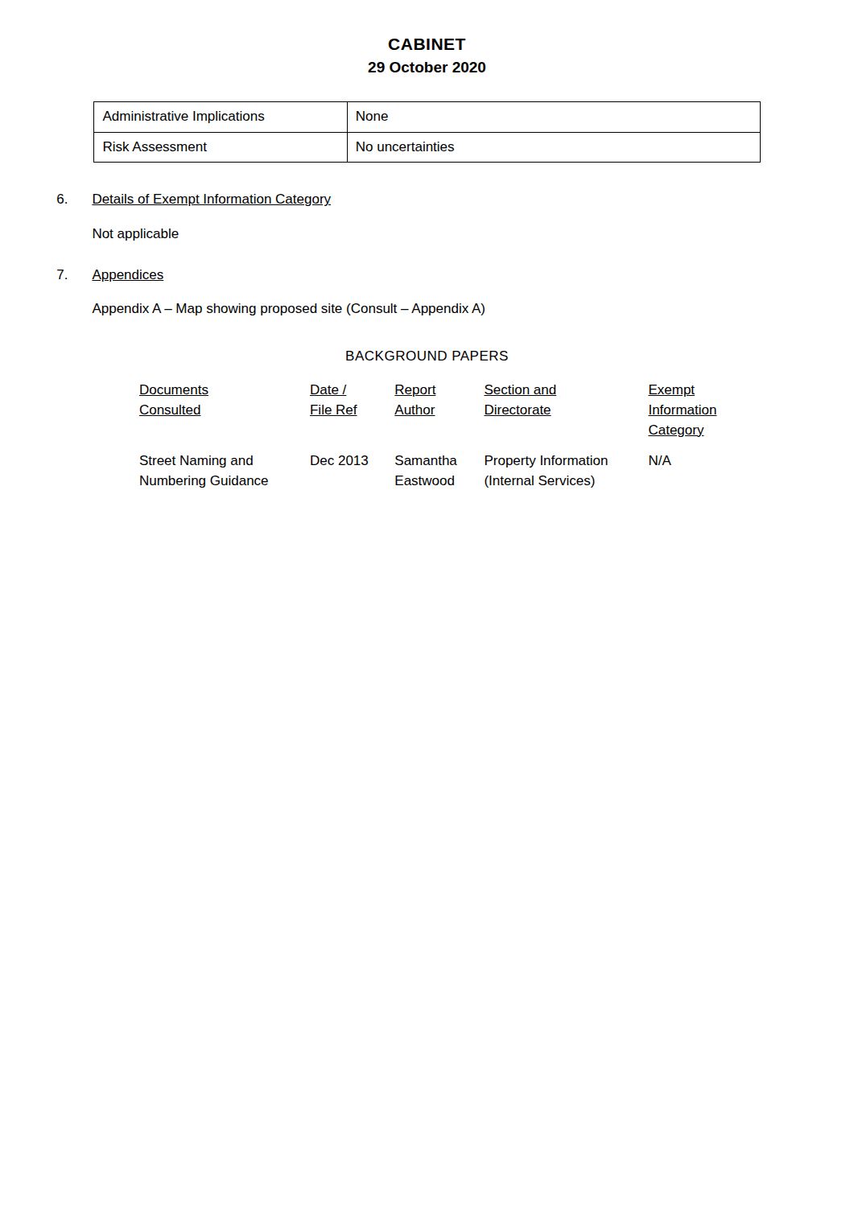CABINET
29 October 2020
| Administrative Implications | None |
| Risk Assessment | No uncertainties |
6. Details of Exempt Information Category
Not applicable
7. Appendices
Appendix A – Map showing proposed site (Consult – Appendix A)
BACKGROUND PAPERS
| Documents Consulted | Date / File Ref | Report Author | Section and Directorate | Exempt Information Category |
| --- | --- | --- | --- | --- |
| Street Naming and Numbering Guidance | Dec 2013 | Samantha Eastwood | Property Information (Internal Services) | N/A |